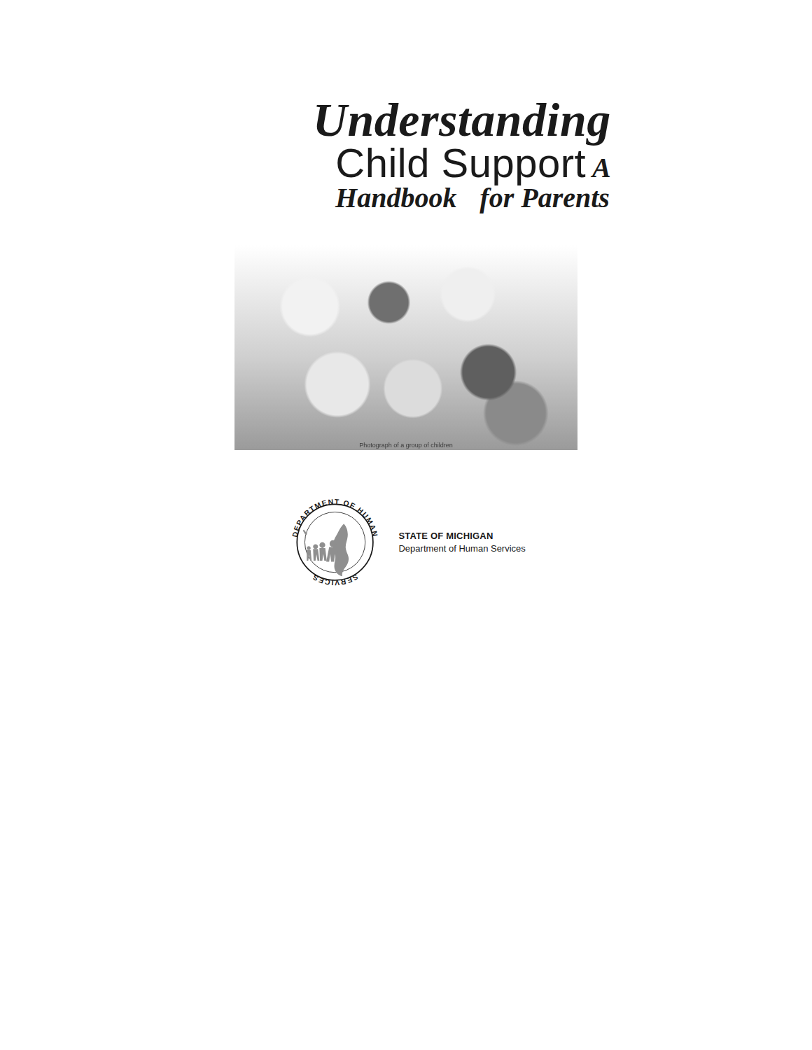Understanding Child Support A Handbook for Parents
Photograph of a group of children
DEPARTMENT OF HUMAN SERVICES
STATE OF MICHIGAN
Department of Human Services